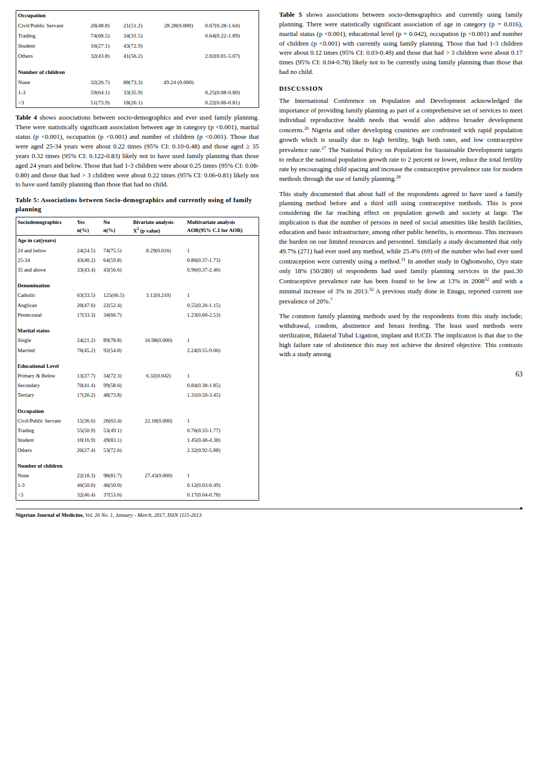| Occupation | | | | |
| Civil/Public Servant | 20(48.8) | 21(51.2) | 28.28(0.000) | 0.67(0.28-1.64) |
| Trading | 74(68.5) | 34(31.5) | 0.64(0.22-1.89) |
| Student | 16(27.1) | 43(72.9) | |
| Others | 32(43.8) | 41(56.2) | 2.02(0.81-5.07) |
| Number of children | | | | |
| None | 32(26.7) | 88(73.3) | 49.24 (0.000) | |
| 1-3 | 59(64.1) | 33(35.9) | 0.25(0.08-0.80) |
| >3 | 51(73.9) | 18(26.1) | 0.22(0.06-0.81) |
Table 4 shows associations between socio-demographics and ever used family planning. There were statistically significant association between age in category (p <0.001), marital status (p <0.001), occupation (p <0.001) and number of children (p <0.001). Those that were aged 25-34 years were about 0.22 times (95% CI: 0.10-0.48) and those aged ≥ 35 years 0.32 times (95% CI: 0.122-0.83) likely not to have used family planning than those aged 24 years and below. Those that had 1-3 children were about 0.25 times (95% CI: 0.08-0.80) and those that had > 3 children were about 0.22 times (95% CI: 0.06-0.81) likely not to have used family planning than those that had no child.
Table 5: Associations between Socio-demographics and currently using of family planning
| Sociodemographics | Yes n(%) | No n(%) | Bivariate analysis X 2 (p value) | Multivariate analysis AOR(95% C.I for AOR) |
| --- | --- | --- | --- | --- |
| Age in cat(years) | | | | |
| 24 and below | 24(24.5) | 74(75.5) | 8.29(0.016) | 1 |
| 25-34 | 43(40.2) | 64(59.8) | 0.80(0.37-1.73) |
| 35 and above | 33(43.4) | 43(56.6) | 0.96(0.37-2.46) |
| Denomination | | | | |
| Catholic | 63(33.5) | 125(66.5) | 3.12(0.210) | 1 |
| Anglican | 20(47.6) | 22(52.4) | 0.55(0.26-1.15) |
| Pentecostal | 17(33.3) | 34(66.7) | 1.23(0.60-2.53) |
| Marital status | | | | |
| Single | 24(21.2) | 89(78.8) | 16.98(0.000) | 1 |
| Married | 76(45.2) | 92(54.8) | 2.24(0.55-9.06) |
| Educational Level | | | | |
| Primary & Below | 13(27.7) | 34(72.3) | 6.32(0.042) | 1 |
| Secondary | 70(41.4) | 99(58.6) | 0.84(0.38-1.85) |
| Tertiary | 17(26.2) | 48(73.8) | 1.31(0.50-3.45) |
| Occupation | | | | |
| Civil/Public Servant | 15(36.6) | 26(63.4) | 22.18(0.000) | 1 |
| Trading | 55(50.9) | 53(49.1) | 0.76(0.33-1.77) |
| Student | 10(16.9) | 49(83.1) | 1.45(0.48-4.38) |
| Others | 20(27.4) | 53(72.6) | 2.32(0.92-5.88) |
| Number of children | | | | |
| None | 22(18.3) | 98(81.7) | 27.43(0.000) | 1 |
| 1-3 | 46(50.0) | 46(50.0) | 0.12(0.03-0.49) |
| >3 | 32(46.4) | 37(53.6) | 0.17(0.04-0.78) |
Table 5 shows associations between socio-demographics and currently using family planning. There were statistically significant association of age in category (p = 0.016), marital status (p <0.001), educational level (p = 0.042), occupation (p <0.001) and number of children (p <0.001) with currently using family planning. Those that had 1-3 children were about 0.12 times (95% CI: 0.03-0.49) and those that had > 3 children were about 0.17 times (95% CI: 0.04-0.78) likely not to be currently using family planning than those that had no child.
DISCUSSION
The International Conference on Population and Development acknowledged the importance of providing family planning as part of a comprehensive set of services to meet individual reproductive health needs that would also address broader development concerns.26 Nigeria and other developing countries are confronted with rapid population growth which is usually due to high fertility, high birth rates, and low contraceptive prevalence rate.27 The National Policy on Population for Sustainable Development targets to reduce the national population growth rate to 2 percent or lower, reduce the total fertility rate by encouraging child spacing and increase the contraceptive prevalence rate for modern methods through the use of family planning.28
This study documented that about half of the respondents agreed to have used a family planning method before and a third still using contraceptive methods. This is poor considering the far reaching effect on population growth and society at large. The implication is that the number of persons in need of social amenities like health facilities, education and basic infrastructure, among other public benefits, is enormous. This increases the burden on our limited resources and personnel. Similarly a study documented that only 49.7% (271) had ever used any method, while 25.4% (69) of the number who had ever used contraception were currently using a method.31 In another study in Ogbomosho, Oyo state only 18% (50/280) of respondents had used family planning services in the past.30 Contraceptive prevalence rate has been found to be low at 13% in 200832 and with a minimal increase of 3% in 2013.32 A previous study done in Enugu, reported current use prevalence of 20%.7
The common family planning methods used by the respondents from this study include; withdrawal, condom, abstinence and breast feeding. The least used methods were sterilization, Bilateral Tubal Ligation, implant and IUCD. The implication is that due to the high failure rate of abstinence this may not achieve the desired objective. This contrasts with a study among
63
• Nigerian Journal of Medicine, Vol. 26 No. 1, January - March, 2017, ISSN 1115-2613